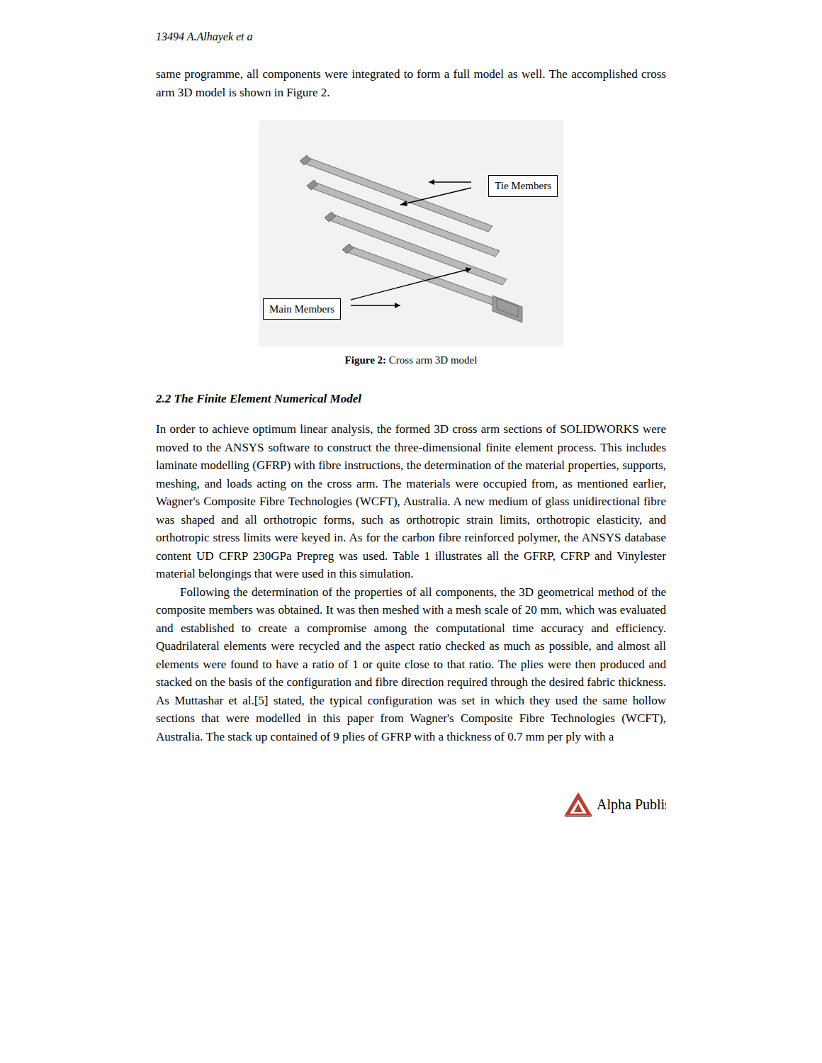13494 A.Alhayek et a
same programme, all components were integrated to form a full model as well. The accomplished cross arm 3D model is shown in Figure 2.
Tie Members
Main Members
Figure 2: Cross arm 3D model
2.2 The Finite Element Numerical Model
In order to achieve optimum linear analysis, the formed 3D cross arm sections of SOLIDWORKS were moved to the ANSYS software to construct the three-dimensional finite element process. This includes laminate modelling (GFRP) with fibre instructions, the determination of the material properties, supports, meshing, and loads acting on the cross arm. The materials were occupied from, as mentioned earlier, Wagner's Composite Fibre Technologies (WCFT), Australia. A new medium of glass unidirectional fibre was shaped and all orthotropic forms, such as orthotropic strain limits, orthotropic elasticity, and orthotropic stress limits were keyed in. As for the carbon fibre reinforced polymer, the ANSYS database content UD CFRP 230GPa Prepreg was used. Table 1 illustrates all the GFRP, CFRP and Vinylester material belongings that were used in this simulation.
Following the determination of the properties of all components, the 3D geometrical method of the composite members was obtained. It was then meshed with a mesh scale of 20 mm, which was evaluated and established to create a compromise among the computational time accuracy and efficiency. Quadrilateral elements were recycled and the aspect ratio checked as much as possible, and almost all elements were found to have a ratio of 1 or quite close to that ratio. The plies were then produced and stacked on the basis of the configuration and fibre direction required through the desired fabric thickness. As Muttashar et al.[5] stated, the typical configuration was set in which they used the same hollow sections that were modelled in this paper from Wagner's Composite Fibre Technologies (WCFT), Australia. The stack up contained of 9 plies of GFRP with a thickness of 0.7 mm per ply with a
Alpha Publishers